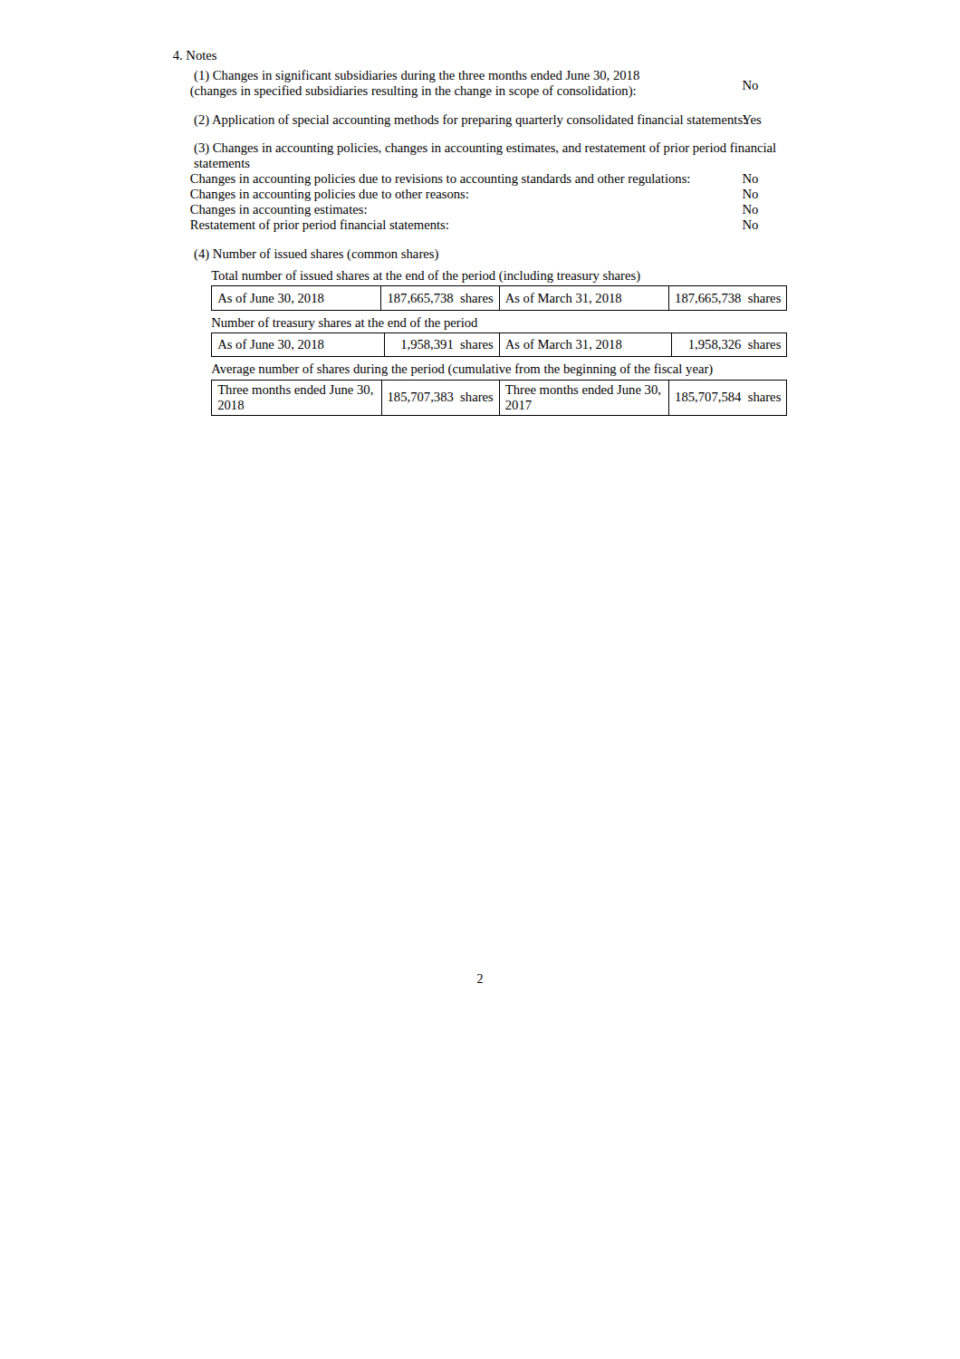4. Notes
(1) Changes in significant subsidiaries during the three months ended June 30, 2018
(changes in specified subsidiaries resulting in the change in scope of consolidation):
No
(2) Application of special accounting methods for preparing quarterly consolidated financial statements:
Yes
(3) Changes in accounting policies, changes in accounting estimates, and restatement of prior period financial statements
Changes in accounting policies due to revisions to accounting standards and other regulations:
No
Changes in accounting policies due to other reasons:
No
Changes in accounting estimates:
No
Restatement of prior period financial statements:
No
(4) Number of issued shares (common shares)
Total number of issued shares at the end of the period (including treasury shares)
| As of June 30, 2018 | 187,665,738 shares | As of March 31, 2018 | 187,665,738 shares |
Number of treasury shares at the end of the period
| As of June 30, 2018 | 1,958,391 shares | As of March 31, 2018 | 1,958,326 shares |
Average number of shares during the period (cumulative from the beginning of the fiscal year)
| Three months ended June 30, 2018 | 185,707,383 shares | Three months ended June 30, 2017 | 185,707,584 shares |
2